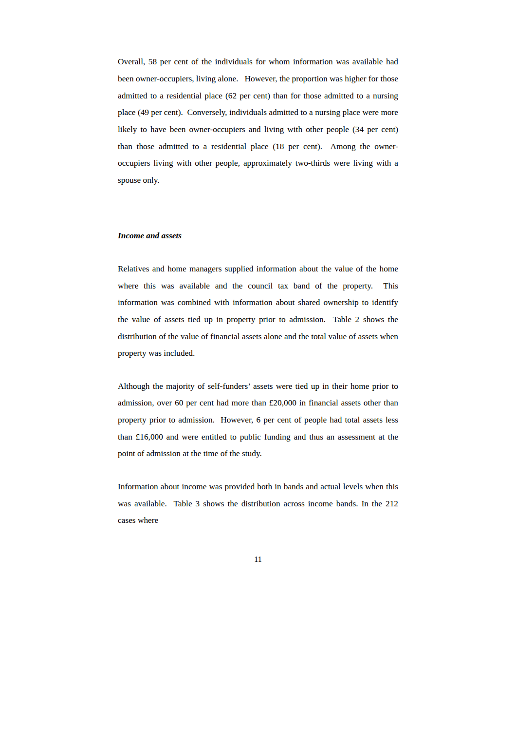Overall, 58 per cent of the individuals for whom information was available had been owner-occupiers, living alone. However, the proportion was higher for those admitted to a residential place (62 per cent) than for those admitted to a nursing place (49 per cent). Conversely, individuals admitted to a nursing place were more likely to have been owner-occupiers and living with other people (34 per cent) than those admitted to a residential place (18 per cent). Among the owner-occupiers living with other people, approximately two-thirds were living with a spouse only.
Income and assets
Relatives and home managers supplied information about the value of the home where this was available and the council tax band of the property. This information was combined with information about shared ownership to identify the value of assets tied up in property prior to admission. Table 2 shows the distribution of the value of financial assets alone and the total value of assets when property was included.
Although the majority of self-funders’ assets were tied up in their home prior to admission, over 60 per cent had more than £20,000 in financial assets other than property prior to admission. However, 6 per cent of people had total assets less than £16,000 and were entitled to public funding and thus an assessment at the point of admission at the time of the study.
Information about income was provided both in bands and actual levels when this was available. Table 3 shows the distribution across income bands. In the 212 cases where
11